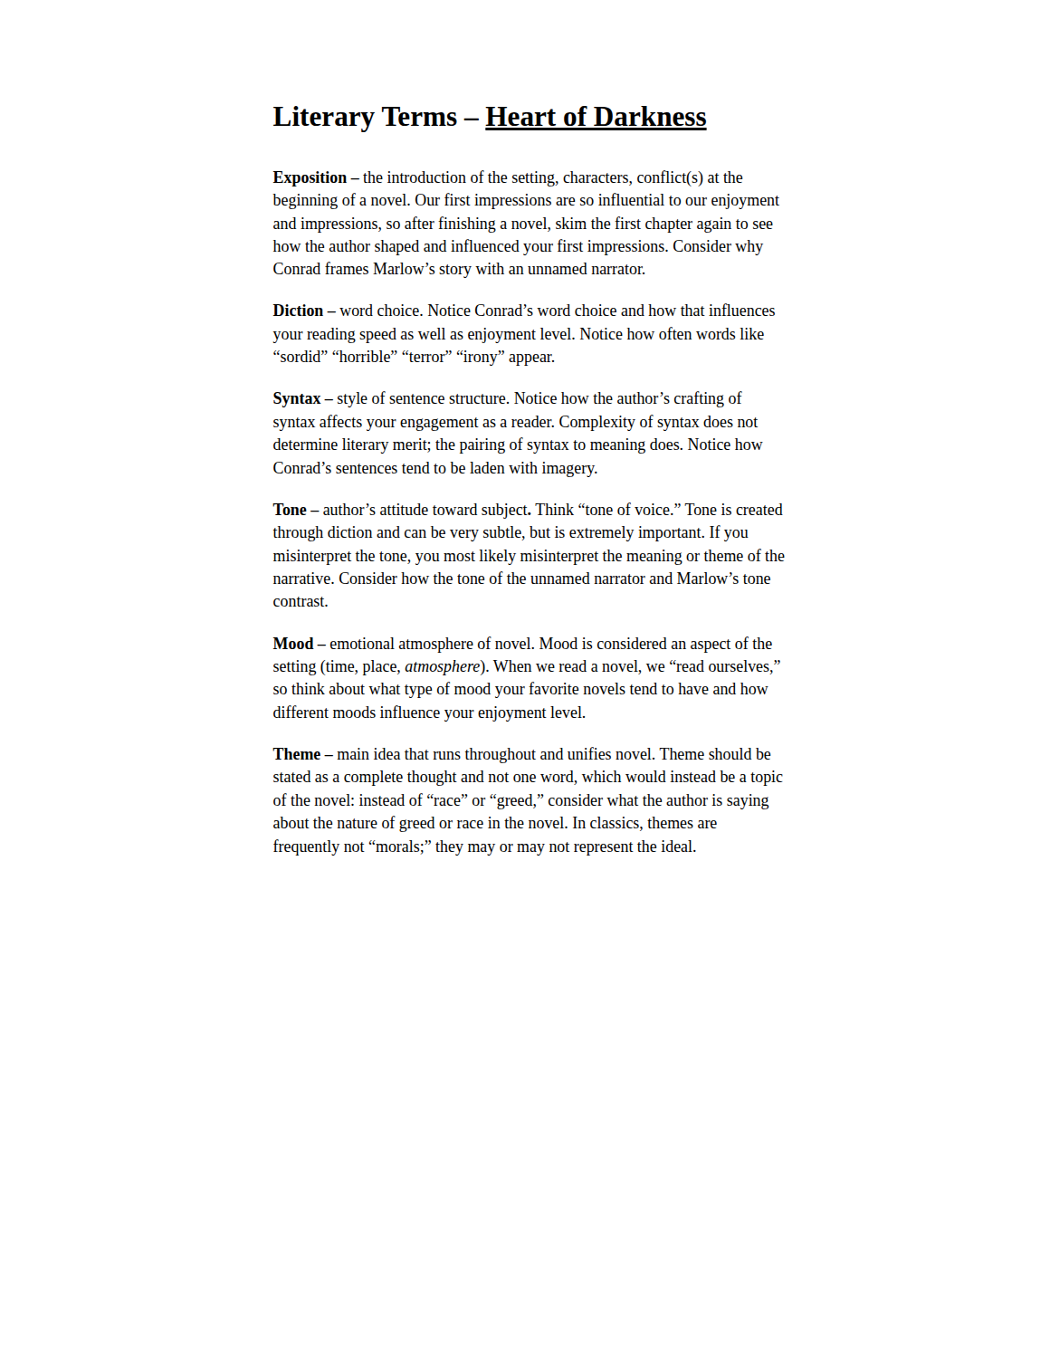Literary Terms – Heart of Darkness
Exposition – the introduction of the setting, characters, conflict(s) at the beginning of a novel. Our first impressions are so influential to our enjoyment and impressions, so after finishing a novel, skim the first chapter again to see how the author shaped and influenced your first impressions. Consider why Conrad frames Marlow’s story with an unnamed narrator.
Diction – word choice. Notice Conrad’s word choice and how that influences your reading speed as well as enjoyment level. Notice how often words like “sordid” “horrible” “terror” “irony” appear.
Syntax – style of sentence structure. Notice how the author’s crafting of syntax affects your engagement as a reader. Complexity of syntax does not determine literary merit; the pairing of syntax to meaning does. Notice how Conrad’s sentences tend to be laden with imagery.
Tone – author’s attitude toward subject. Think “tone of voice.” Tone is created through diction and can be very subtle, but is extremely important. If you misinterpret the tone, you most likely misinterpret the meaning or theme of the narrative. Consider how the tone of the unnamed narrator and Marlow’s tone contrast.
Mood – emotional atmosphere of novel. Mood is considered an aspect of the setting (time, place, atmosphere). When we read a novel, we “read ourselves,” so think about what type of mood your favorite novels tend to have and how different moods influence your enjoyment level.
Theme – main idea that runs throughout and unifies novel. Theme should be stated as a complete thought and not one word, which would instead be a topic of the novel: instead of “race” or “greed,” consider what the author is saying about the nature of greed or race in the novel. In classics, themes are frequently not “morals;” they may or may not represent the ideal.